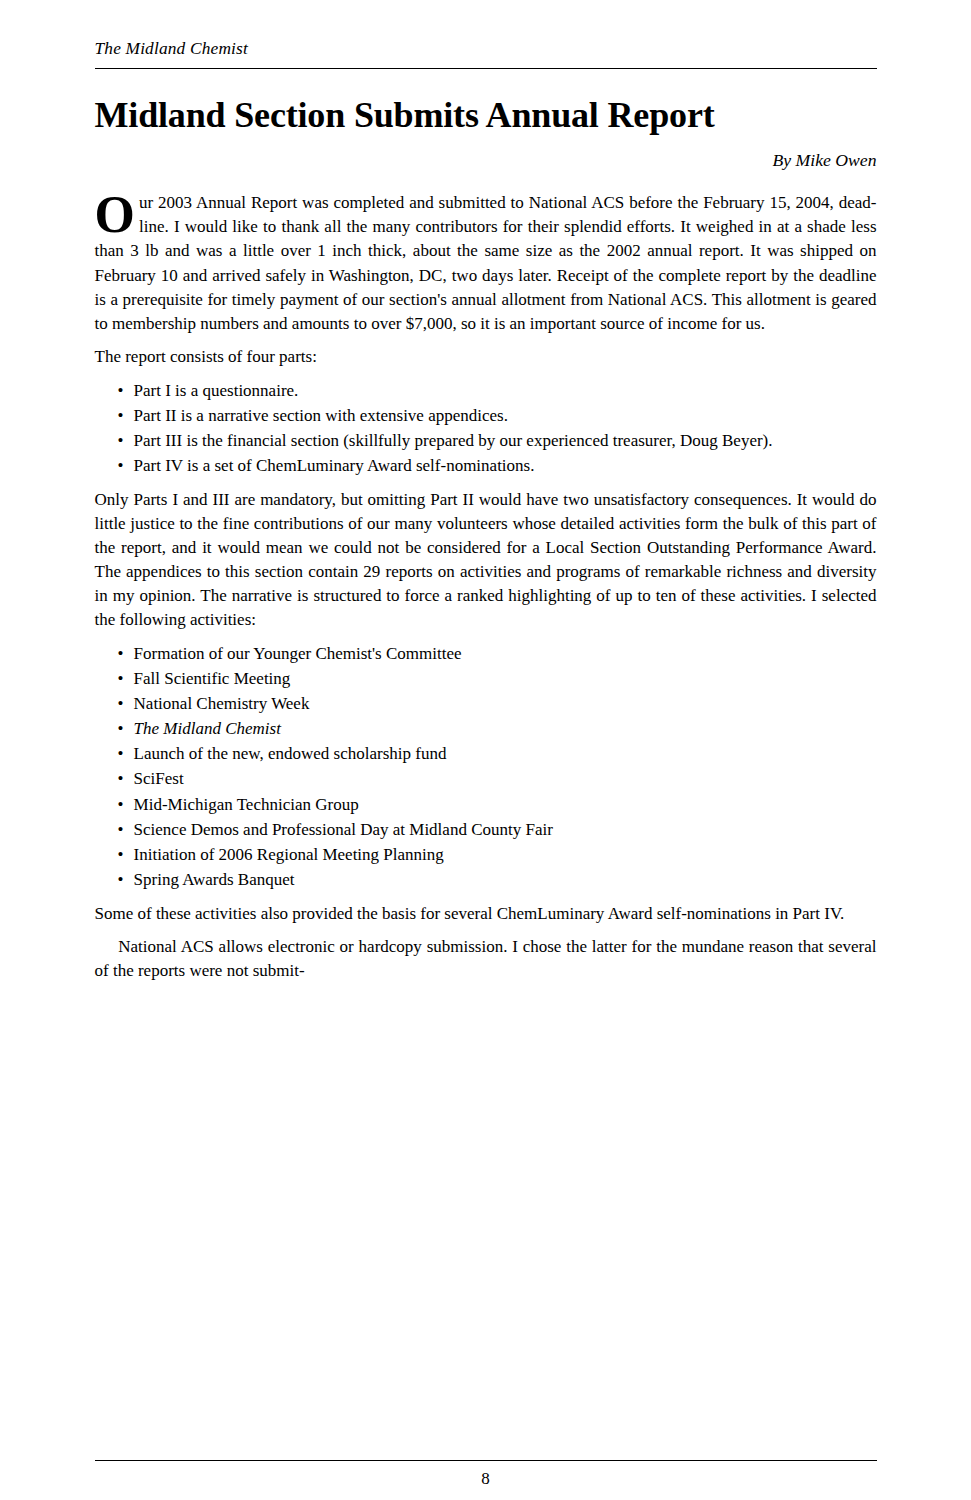The Midland Chemist
Midland Section Submits Annual Report
By Mike Owen
Our 2003 Annual Report was completed and submitted to National ACS before the February 15, 2004, deadline. I would like to thank all the many contributors for their splendid efforts. It weighed in at a shade less than 3 lb and was a little over 1 inch thick, about the same size as the 2002 annual report. It was shipped on February 10 and arrived safely in Washington, DC, two days later. Receipt of the complete report by the deadline is a prerequisite for timely payment of our section's annual allotment from National ACS. This allotment is geared to membership numbers and amounts to over $7,000, so it is an important source of income for us.
The report consists of four parts:
Part I is a questionnaire.
Part II is a narrative section with extensive appendices.
Part III is the financial section (skillfully prepared by our experienced treasurer, Doug Beyer).
Part IV is a set of ChemLuminary Award self-nominations.
Only Parts I and III are mandatory, but omitting Part II would have two unsatisfactory consequences. It would do little justice to the fine contributions of our many volunteers whose detailed activities form the bulk of this part of the report, and it would mean we could not be considered for a Local Section Outstanding Performance Award. The appendices to this section contain 29 reports on activities and programs of remarkable richness and diversity in my opinion. The narrative is structured to force a ranked highlighting of up to ten of these activities. I selected the following activities:
Formation of our Younger Chemist's Committee
Fall Scientific Meeting
National Chemistry Week
The Midland Chemist
Launch of the new, endowed scholarship fund
SciFest
Mid-Michigan Technician Group
Science Demos and Professional Day at Midland County Fair
Initiation of 2006 Regional Meeting Planning
Spring Awards Banquet
Some of these activities also provided the basis for several ChemLuminary Award self-nominations in Part IV.
National ACS allows electronic or hardcopy submission. I chose the latter for the mundane reason that several of the reports were not submit-
8